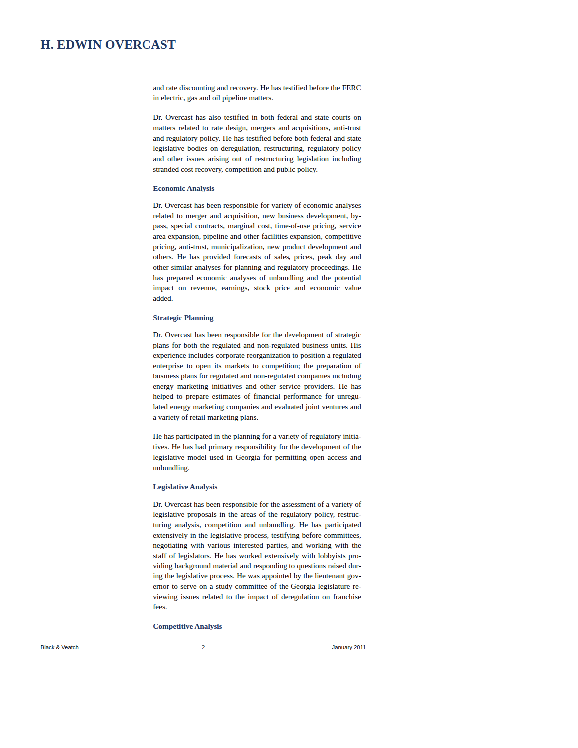H. EDWIN OVERCAST
and rate discounting and recovery. He has testified before the FERC in electric, gas and oil pipeline matters.
Dr. Overcast has also testified in both federal and state courts on matters related to rate design, mergers and acquisitions, anti-trust and regulatory policy. He has testified before both federal and state legislative bodies on deregulation, restructuring, regulatory policy and other issues arising out of restructuring legislation including stranded cost recovery, competition and public policy.
Economic Analysis
Dr. Overcast has been responsible for variety of economic analyses related to merger and acquisition, new business development, bypass, special contracts, marginal cost, time-of-use pricing, service area expansion, pipeline and other facilities expansion, competitive pricing, anti-trust, municipalization, new product development and others. He has provided forecasts of sales, prices, peak day and other similar analyses for planning and regulatory proceedings. He has prepared economic analyses of unbundling and the potential impact on revenue, earnings, stock price and economic value added.
Strategic Planning
Dr. Overcast has been responsible for the development of strategic plans for both the regulated and non-regulated business units. His experience includes corporate reorganization to position a regulated enterprise to open its markets to competition; the preparation of business plans for regulated and non-regulated companies including energy marketing initiatives and other service providers. He has helped to prepare estimates of financial performance for unregulated energy marketing companies and evaluated joint ventures and a variety of retail marketing plans.
He has participated in the planning for a variety of regulatory initiatives. He has had primary responsibility for the development of the legislative model used in Georgia for permitting open access and unbundling.
Legislative Analysis
Dr. Overcast has been responsible for the assessment of a variety of legislative proposals in the areas of the regulatory policy, restructuring analysis, competition and unbundling. He has participated extensively in the legislative process, testifying before committees, negotiating with various interested parties, and working with the staff of legislators. He has worked extensively with lobbyists providing background material and responding to questions raised during the legislative process. He was appointed by the lieutenant governor to serve on a study committee of the Georgia legislature reviewing issues related to the impact of deregulation on franchise fees.
Competitive Analysis
Black & Veatch
2
January 2011